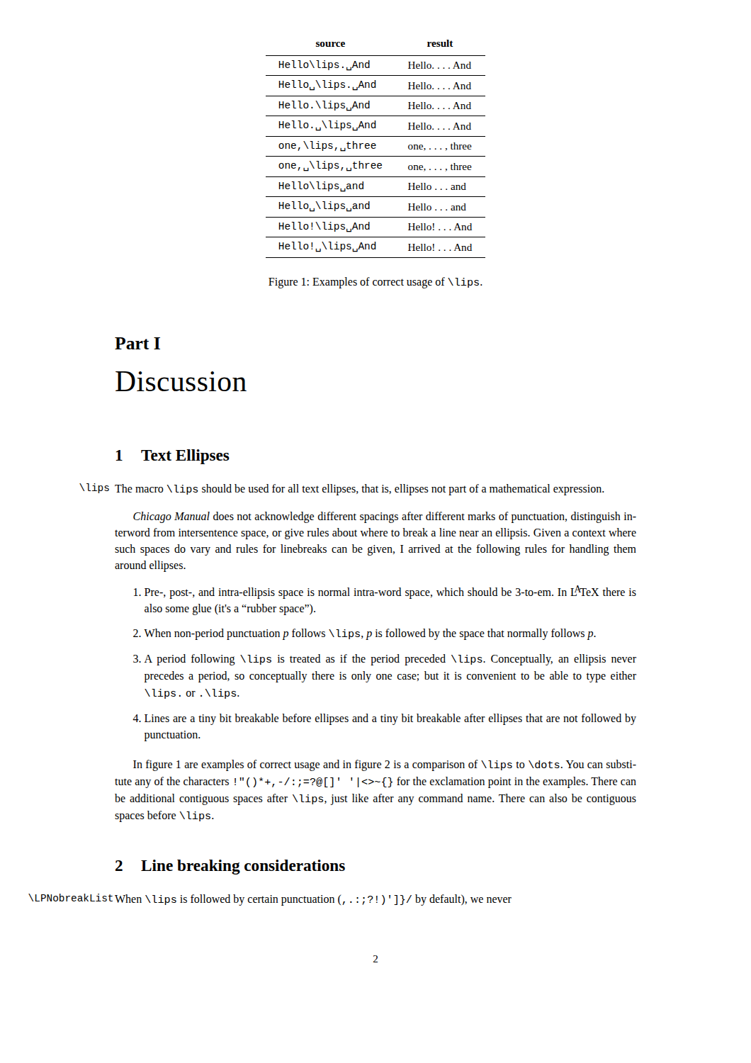| source | result |
| --- | --- |
| Hello\lips. And | Hello. . . . And |
| Hello \lips. And | Hello. . . . And |
| Hello.\lips And | Hello. . . . And |
| Hello. \lips And | Hello. . . . And |
| one,\lips, three | one, . . . , three |
| one, \lips, three | one, . . . , three |
| Hello\lips and | Hello . . . and |
| Hello \lips and | Hello . . . and |
| Hello!\lips And | Hello! . . . And |
| Hello! \lips And | Hello! . . . And |
Figure 1: Examples of correct usage of \lips.
Part I
Discussion
1 Text Ellipses
\lips
The macro \lips should be used for all text ellipses, that is, ellipses not part of a mathematical expression.
Chicago Manual does not acknowledge different spacings after different marks of punctuation, distinguish interword from intersentence space, or give rules about where to break a line near an ellipsis. Given a context where such spaces do vary and rules for linebreaks can be given, I arrived at the following rules for handling them around ellipses.
Pre-, post-, and intra-ellipsis space is normal intra-word space, which should be 3-to-em. In La Te X there is also some glue (it's a “rubber space”).
When non-period punctuation p follows \lips, p is followed by the space that normally follows p.
A period following \lips is treated as if the period preceded \lips. Conceptually, an ellipsis never precedes a period, so conceptually there is only one case; but it is convenient to be able to type either \lips. or .\lips.
Lines are a tiny bit breakable before ellipses and a tiny bit breakable after ellipses that are not followed by punctuation.
In figure 1 are examples of correct usage and in figure 2 is a comparison of \lips to \dots. You can substitute any of the characters !"()*+,-/:;=?@[]' '|<>~{} for the exclamation point in the examples. There can be additional contiguous spaces after \lips, just like after any command name. There can also be contiguous spaces before \lips.
2 Line breaking considerations
\LPNobreakList
When \lips is followed by certain punctuation (,.:;?!)']}/ by default), we never
2